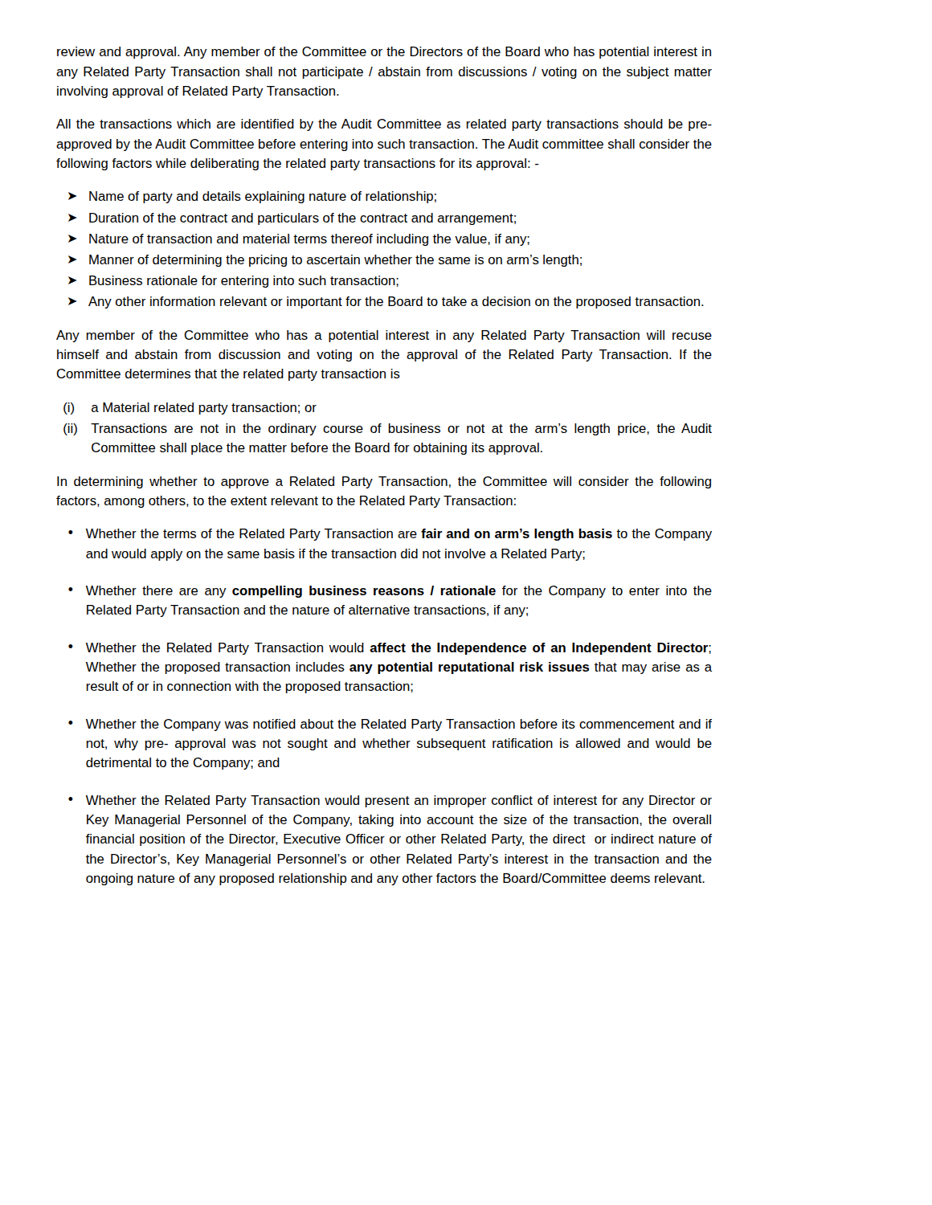review and approval. Any member of the Committee or the Directors of the Board who has potential interest in any Related Party Transaction shall not participate / abstain from discussions / voting on the subject matter involving approval of Related Party Transaction.
All the transactions which are identified by the Audit Committee as related party transactions should be pre-approved by the Audit Committee before entering into such transaction. The Audit committee shall consider the following factors while deliberating the related party transactions for its approval: -
Name of party and details explaining nature of relationship;
Duration of the contract and particulars of the contract and arrangement;
Nature of transaction and material terms thereof including the value, if any;
Manner of determining the pricing to ascertain whether the same is on arm’s length;
Business rationale for entering into such transaction;
Any other information relevant or important for the Board to take a decision on the proposed transaction.
Any member of the Committee who has a potential interest in any Related Party Transaction will recuse himself and abstain from discussion and voting on the approval of the Related Party Transaction. If the Committee determines that the related party transaction is
a Material related party transaction; or
Transactions are not in the ordinary course of business or not at the arm’s length price, the Audit Committee shall place the matter before the Board for obtaining its approval.
In determining whether to approve a Related Party Transaction, the Committee will consider the following factors, among others, to the extent relevant to the Related Party Transaction:
Whether the terms of the Related Party Transaction are fair and on arm’s length basis to the Company and would apply on the same basis if the transaction did not involve a Related Party;
Whether there are any compelling business reasons / rationale for the Company to enter into the Related Party Transaction and the nature of alternative transactions, if any;
Whether the Related Party Transaction would affect the Independence of an Independent Director; Whether the proposed transaction includes any potential reputational risk issues that may arise as a result of or in connection with the proposed transaction;
Whether the Company was notified about the Related Party Transaction before its commencement and if not, why pre- approval was not sought and whether subsequent ratification is allowed and would be detrimental to the Company; and
Whether the Related Party Transaction would present an improper conflict of interest for any Director or Key Managerial Personnel of the Company, taking into account the size of the transaction, the overall financial position of the Director, Executive Officer or other Related Party, the direct or indirect nature of the Director’s, Key Managerial Personnel’s or other Related Party’s interest in the transaction and the ongoing nature of any proposed relationship and any other factors the Board/Committee deems relevant.